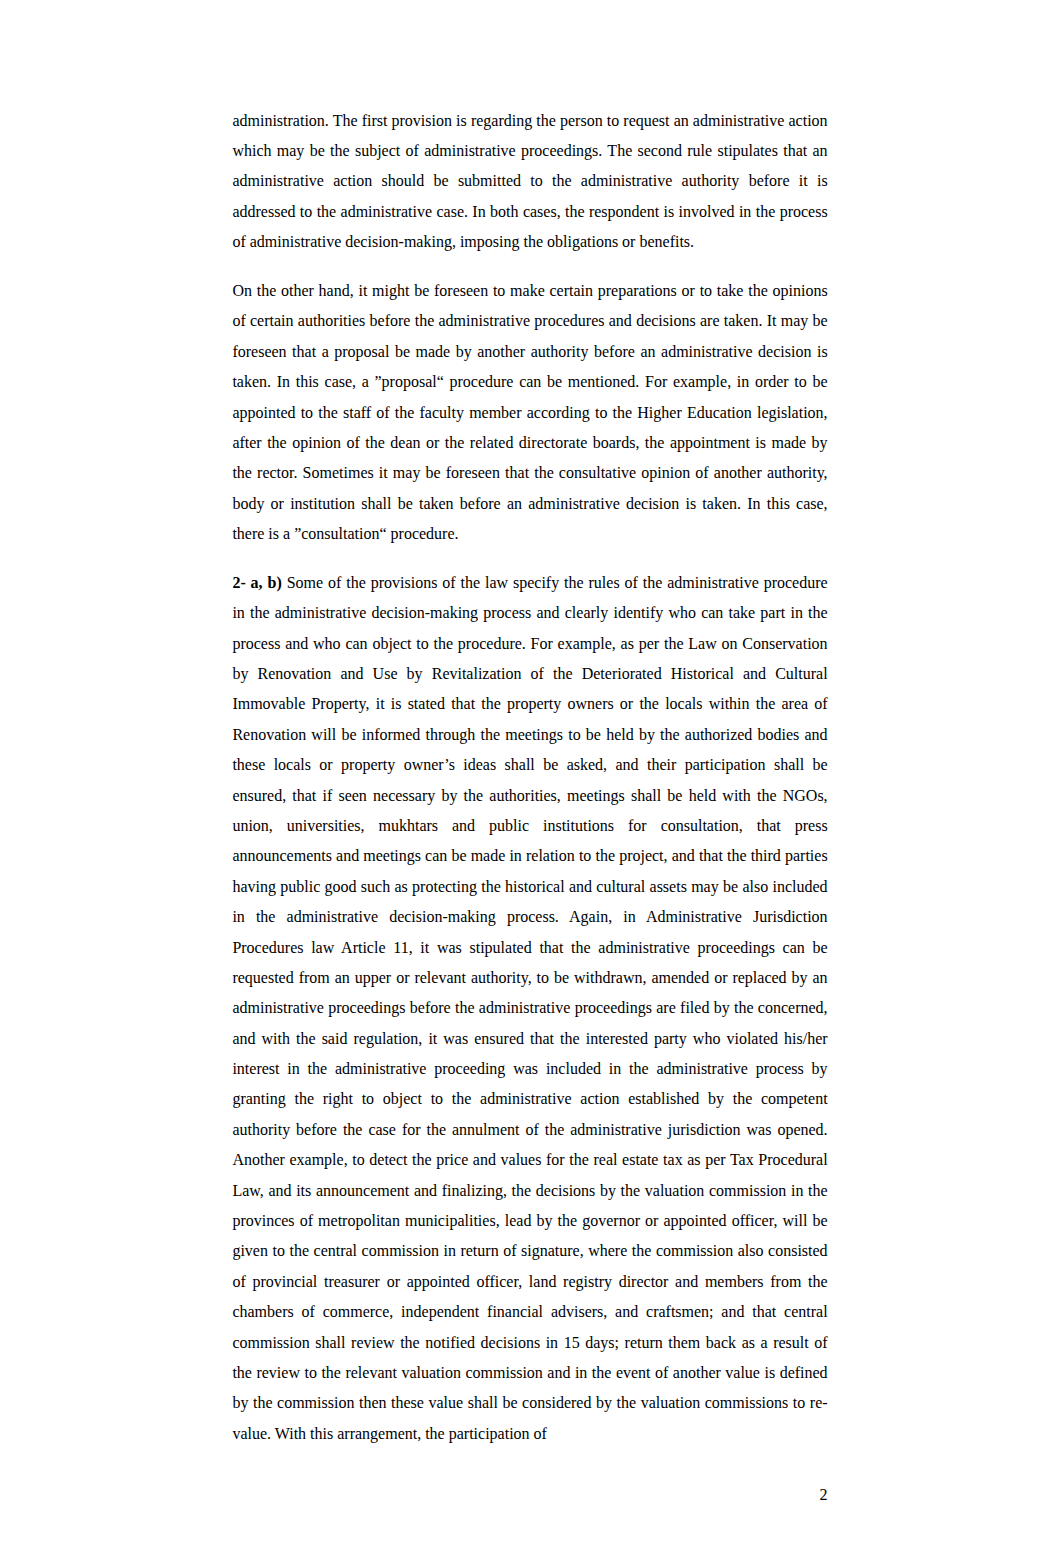administration. The first provision is regarding the person to request an administrative action which may be the subject of administrative proceedings. The second rule stipulates that an administrative action should be submitted to the administrative authority before it is addressed to the administrative case. In both cases, the respondent is involved in the process of administrative decision-making, imposing the obligations or benefits.
On the other hand, it might be foreseen to make certain preparations or to take the opinions of certain authorities before the administrative procedures and decisions are taken. It may be foreseen that a proposal be made by another authority before an administrative decision is taken. In this case, a ”proposal“ procedure can be mentioned. For example, in order to be appointed to the staff of the faculty member according to the Higher Education legislation, after the opinion of the dean or the related directorate boards, the appointment is made by the rector. Sometimes it may be foreseen that the consultative opinion of another authority, body or institution shall be taken before an administrative decision is taken. In this case, there is a ”consultation“ procedure.
2- a, b) Some of the provisions of the law specify the rules of the administrative procedure in the administrative decision-making process and clearly identify who can take part in the process and who can object to the procedure. For example, as per the Law on Conservation by Renovation and Use by Revitalization of the Deteriorated Historical and Cultural Immovable Property, it is stated that the property owners or the locals within the area of Renovation will be informed through the meetings to be held by the authorized bodies and these locals or property owner’s ideas shall be asked, and their participation shall be ensured, that if seen necessary by the authorities, meetings shall be held with the NGOs, union, universities, mukhtars and public institutions for consultation, that press announcements and meetings can be made in relation to the project, and that the third parties having public good such as protecting the historical and cultural assets may be also included in the administrative decision-making process. Again, in Administrative Jurisdiction Procedures law Article 11, it was stipulated that the administrative proceedings can be requested from an upper or relevant authority, to be withdrawn, amended or replaced by an administrative proceedings before the administrative proceedings are filed by the concerned, and with the said regulation, it was ensured that the interested party who violated his/her interest in the administrative proceeding was included in the administrative process by granting the right to object to the administrative action established by the competent authority before the case for the annulment of the administrative jurisdiction was opened. Another example, to detect the price and values for the real estate tax as per Tax Procedural Law, and its announcement and finalizing, the decisions by the valuation commission in the provinces of metropolitan municipalities, lead by the governor or appointed officer, will be given to the central commission in return of signature, where the commission also consisted of provincial treasurer or appointed officer, land registry director and members from the chambers of commerce, independent financial advisers, and craftsmen; and that central commission shall review the notified decisions in 15 days; return them back as a result of the review to the relevant valuation commission and in the event of another value is defined by the commission then these value shall be considered by the valuation commissions to re-value. With this arrangement, the participation of
2